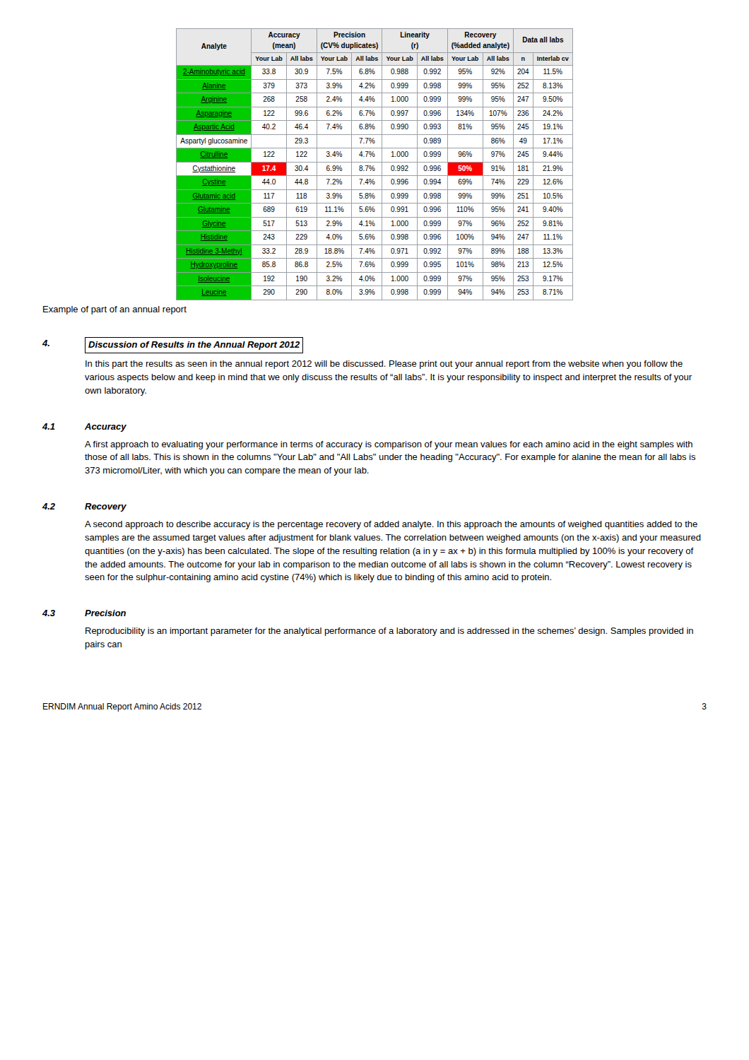| Analyte | Accuracy (mean) | Precision (CV% duplicates) | Linearity (r) | Recovery (%added analyte) | Data all labs |
| --- | --- | --- | --- | --- | --- |
| Your Lab | All labs | Your Lab | All labs | Your Lab | All labs | Your Lab | All labs | n | Interlab cv |
| 2-Aminobutyric acid | 33.8 | 30.9 | 7.5% | 6.8% | 0.988 | 0.992 | 95% | 92% | 204 | 11.5% |
| Alanine | 379 | 373 | 3.9% | 4.2% | 0.999 | 0.998 | 99% | 95% | 252 | 8.13% |
| Arginine | 268 | 258 | 2.4% | 4.4% | 1.000 | 0.999 | 99% | 95% | 247 | 9.50% |
| Asparagine | 122 | 99.6 | 6.2% | 6.7% | 0.997 | 0.996 | 134% | 107% | 236 | 24.2% |
| Aspartic Acid | 40.2 | 46.4 | 7.4% | 6.8% | 0.990 | 0.993 | 81% | 95% | 245 | 19.1% |
| Aspartyl glucosamine | | 29.3 | | 7.7% | | 0.989 | | 86% | 49 | 17.1% |
| Citrulline | 122 | 122 | 3.4% | 4.7% | 1.000 | 0.999 | 96% | 97% | 245 | 9.44% |
| Cystathionine | 17.4 | 30.4 | 6.9% | 8.7% | 0.992 | 0.996 | 50% | 91% | 181 | 21.9% |
| Cystine | 44.0 | 44.8 | 7.2% | 7.4% | 0.996 | 0.994 | 69% | 74% | 229 | 12.6% |
| Glutamic acid | 117 | 118 | 3.9% | 5.8% | 0.999 | 0.998 | 99% | 99% | 251 | 10.5% |
| Glutamine | 689 | 619 | 11.1% | 5.6% | 0.991 | 0.996 | 110% | 95% | 241 | 9.40% |
| Glycine | 517 | 513 | 2.9% | 4.1% | 1.000 | 0.999 | 97% | 96% | 252 | 9.81% |
| Histidine | 243 | 229 | 4.0% | 5.6% | 0.998 | 0.996 | 100% | 94% | 247 | 11.1% |
| Histidine 3-Methyl | 33.2 | 28.9 | 18.8% | 7.4% | 0.971 | 0.992 | 97% | 89% | 188 | 13.3% |
| Hydroxyproline | 85.8 | 86.8 | 2.5% | 7.6% | 0.999 | 0.995 | 101% | 98% | 213 | 12.5% |
| Isoleucine | 192 | 190 | 3.2% | 4.0% | 1.000 | 0.999 | 97% | 95% | 253 | 9.17% |
| Leucine | 290 | 290 | 8.0% | 3.9% | 0.998 | 0.999 | 94% | 94% | 253 | 8.71% |
Example of part of an annual report
4.
Discussion of Results in the Annual Report 2012
In this part the results as seen in the annual report 2012 will be discussed. Please print out your annual report from the website when you follow the various aspects below and keep in mind that we only discuss the results of “all labs”. It is your responsibility to inspect and interpret the results of your own laboratory.
4.1
Accuracy
A first approach to evaluating your performance in terms of accuracy is comparison of your mean values for each amino acid in the eight samples with those of all labs. This is shown in the columns "Your Lab" and "All Labs" under the heading "Accuracy". For example for alanine the mean for all labs is 373 micromol/Liter, with which you can compare the mean of your lab.
4.2
Recovery
A second approach to describe accuracy is the percentage recovery of added analyte. In this approach the amounts of weighed quantities added to the samples are the assumed target values after adjustment for blank values. The correlation between weighed amounts (on the x-axis) and your measured quantities (on the y-axis) has been calculated. The slope of the resulting relation (a in y = ax + b) in this formula multiplied by 100% is your recovery of the added amounts. The outcome for your lab in comparison to the median outcome of all labs is shown in the column “Recovery”. Lowest recovery is seen for the sulphur-containing amino acid cystine (74%) which is likely due to binding of this amino acid to protein.
4.3
Precision
Reproducibility is an important parameter for the analytical performance of a laboratory and is addressed in the schemes’ design. Samples provided in pairs can
ERNDIM Annual Report Amino Acids 2012
3